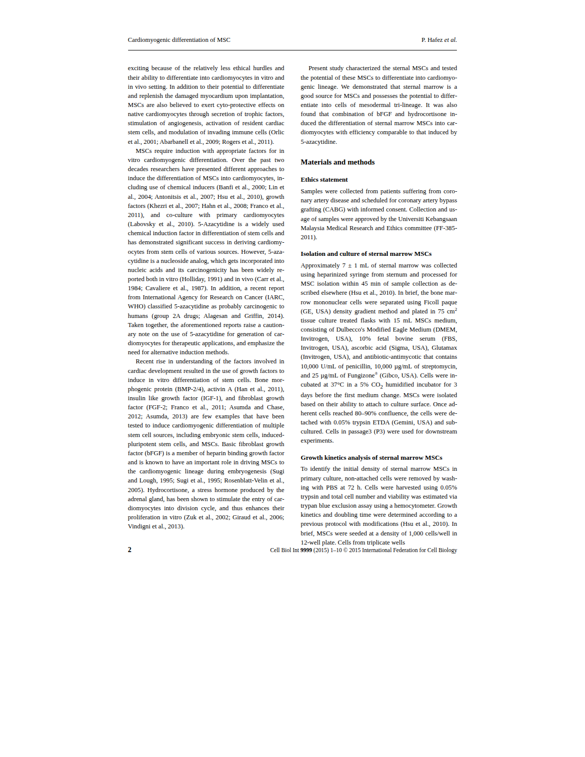Cardiomyogenic differentiation of MSC P. Hafez et al.
exciting because of the relatively less ethical hurdles and their ability to differentiate into cardiomyocytes in vitro and in vivo setting. In addition to their potential to differentiate and replenish the damaged myocardium upon implantation, MSCs are also believed to exert cyto-protective effects on native cardiomyocytes through secretion of trophic factors, stimulation of angiogenesis, activation of resident cardiac stem cells, and modulation of invading immune cells (Orlic et al., 2001; Abarbanell et al., 2009; Rogers et al., 2011).
MSCs require induction with appropriate factors for in vitro cardiomyogenic differentiation. Over the past two decades researchers have presented different approaches to induce the differentiation of MSCs into cardiomyocytes, including use of chemical inducers (Banfi et al., 2000; Lin et al., 2004; Antonitsis et al., 2007; Hsu et al., 2010), growth factors (Khezri et al., 2007; Hahn et al., 2008; Franco et al., 2011), and co-culture with primary cardiomyocytes (Labovsky et al., 2010). 5-Azacytidine is a widely used chemical induction factor in differentiation of stem cells and has demonstrated significant success in deriving cardiomyocytes from stem cells of various sources. However, 5-azacytidine is a nucleoside analog, which gets incorporated into nucleic acids and its carcinogenicity has been widely reported both in vitro (Holliday, 1991) and in vivo (Carr et al., 1984; Cavaliere et al., 1987). In addition, a recent report from International Agency for Research on Cancer (IARC, WHO) classified 5-azacytidine as probably carcinogenic to humans (group 2A drugs; Alagesan and Griffin, 2014). Taken together, the aforementioned reports raise a cautionary note on the use of 5-azacytidine for generation of cardiomyocytes for therapeutic applications, and emphasize the need for alternative induction methods.
Recent rise in understanding of the factors involved in cardiac development resulted in the use of growth factors to induce in vitro differentiation of stem cells. Bone morphogenic protein (BMP-2/4), activin A (Han et al., 2011), insulin like growth factor (IGF-1), and fibroblast growth factor (FGF-2; Franco et al., 2011; Asumda and Chase, 2012; Asumda, 2013) are few examples that have been tested to induce cardiomyogenic differentiation of multiple stem cell sources, including embryonic stem cells, induced-pluripotent stem cells, and MSCs. Basic fibroblast growth factor (bFGF) is a member of heparin binding growth factor and is known to have an important role in driving MSCs to the cardiomyogenic lineage during embryogenesis (Sugi and Lough, 1995; Sugi et al., 1995; Rosenblatt-Velin et al., 2005). Hydrocortisone, a stress hormone produced by the adrenal gland, has been shown to stimulate the entry of cardiomyocytes into division cycle, and thus enhances their proliferation in vitro (Zuk et al., 2002; Giraud et al., 2006; Vindigni et al., 2013).
Present study characterized the sternal MSCs and tested the potential of these MSCs to differentiate into cardiomyogenic lineage. We demonstrated that sternal marrow is a good source for MSCs and possesses the potential to differentiate into cells of mesodermal tri-lineage. It was also found that combination of bFGF and hydrocortisone induced the differentiation of sternal marrow MSCs into cardiomyocytes with efficiency comparable to that induced by 5-azacytidine.
Materials and methods
Ethics statement
Samples were collected from patients suffering from coronary artery disease and scheduled for coronary artery bypass grafting (CABG) with informed consent. Collection and usage of samples were approved by the Universiti Kebangsaan Malaysia Medical Research and Ethics committee (FF-385-2011).
Isolation and culture of sternal marrow MSCs
Approximately 7 ± 1 mL of sternal marrow was collected using heparinized syringe from sternum and processed for MSC isolation within 45 min of sample collection as described elsewhere (Hsu et al., 2010). In brief, the bone marrow mononuclear cells were separated using Ficoll paque (GE, USA) density gradient method and plated in 75 cm2 tissue culture treated flasks with 15 mL MSCs medium, consisting of Dulbecco's Modified Eagle Medium (DMEM, Invitrogen, USA), 10% fetal bovine serum (FBS, Invitrogen, USA), ascorbic acid (Sigma, USA), Glutamax (Invitrogen, USA), and antibiotic-antimycotic that contains 10,000 U/mL of penicillin, 10,000 µg/mL of streptomycin, and 25 µg/mL of Fungizone® (Gibco, USA). Cells were incubated at 37°C in a 5% CO2 humidified incubator for 3 days before the first medium change. MSCs were isolated based on their ability to attach to culture surface. Once adherent cells reached 80–90% confluence, the cells were detached with 0.05% trypsin ETDA (Gemini, USA) and sub-cultured. Cells in passage3 (P3) were used for downstream experiments.
Growth kinetics analysis of sternal marrow MSCs
To identify the initial density of sternal marrow MSCs in primary culture, non-attached cells were removed by washing with PBS at 72 h. Cells were harvested using 0.05% trypsin and total cell number and viability was estimated via trypan blue exclusion assay using a hemocytometer. Growth kinetics and doubling time were determined according to a previous protocol with modifications (Hsu et al., 2010). In brief, MSCs were seeded at a density of 1,000 cells/well in 12-well plate. Cells from triplicate wells
2 Cell Biol Int 9999 (2015) 1–10 © 2015 International Federation for Cell Biology